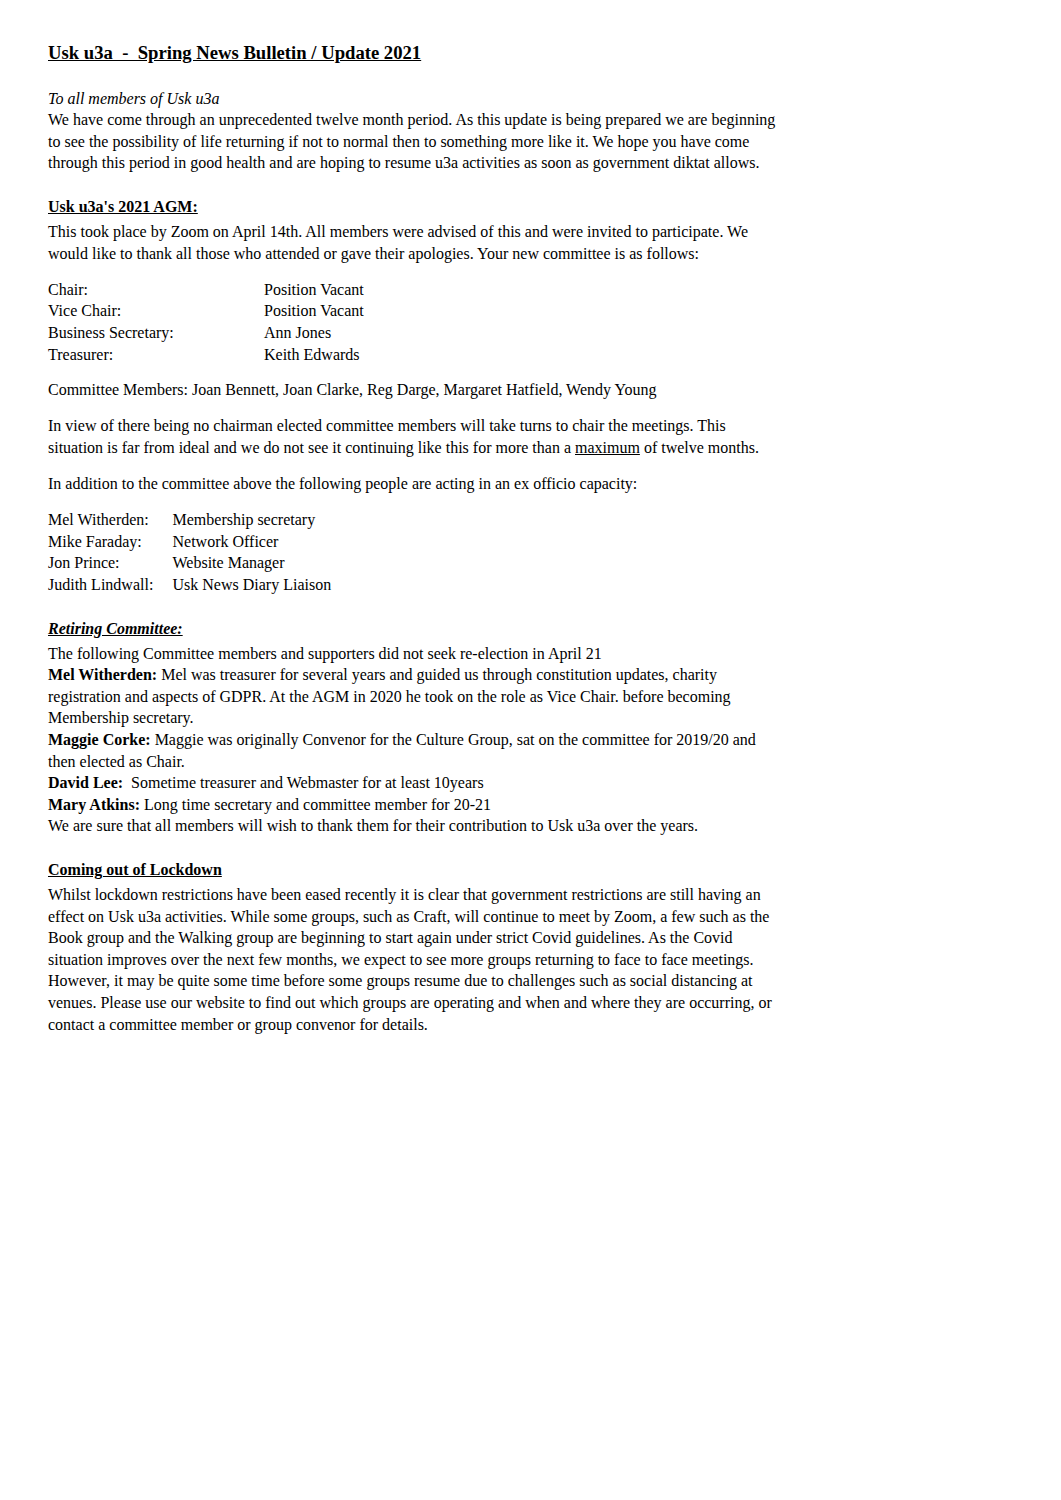Usk u3a - Spring News Bulletin / Update 2021
To all members of Usk u3a
We have come through an unprecedented twelve month period. As this update is being prepared we are beginning to see the possibility of life returning if not to normal then to something more like it. We hope you have come through this period in good health and are hoping to resume u3a activities as soon as government diktat allows.
Usk u3a's 2021 AGM:
This took place by Zoom on April 14th. All members were advised of this and were invited to participate. We would like to thank all those who attended or gave their apologies. Your new committee is as follows:
| Chair: | Position Vacant |
| Vice Chair: | Position Vacant |
| Business Secretary: | Ann Jones |
| Treasurer: | Keith Edwards |
Committee Members: Joan Bennett, Joan Clarke, Reg Darge, Margaret Hatfield, Wendy Young
In view of there being no chairman elected committee members will take turns to chair the meetings. This situation is far from ideal and we do not see it continuing like this for more than a maximum of twelve months.
In addition to the committee above the following people are acting in an ex officio capacity:
| Mel Witherden: | Membership secretary |
| Mike Faraday: | Network Officer |
| Jon Prince: | Website Manager |
| Judith Lindwall: | Usk News Diary Liaison |
Retiring Committee:
The following Committee members and supporters did not seek re-election in April 21
Mel Witherden: Mel was treasurer for several years and guided us through constitution updates, charity registration and aspects of GDPR. At the AGM in 2020 he took on the role as Vice Chair. before becoming Membership secretary.
Maggie Corke: Maggie was originally Convenor for the Culture Group, sat on the committee for 2019/20 and then elected as Chair.
David Lee: Sometime treasurer and Webmaster for at least 10years
Mary Atkins: Long time secretary and committee member for 20-21
We are sure that all members will wish to thank them for their contribution to Usk u3a over the years.
Coming out of Lockdown
Whilst lockdown restrictions have been eased recently it is clear that government restrictions are still having an effect on Usk u3a activities. While some groups, such as Craft, will continue to meet by Zoom, a few such as the Book group and the Walking group are beginning to start again under strict Covid guidelines. As the Covid situation improves over the next few months, we expect to see more groups returning to face to face meetings. However, it may be quite some time before some groups resume due to challenges such as social distancing at venues. Please use our website to find out which groups are operating and when and where they are occurring, or contact a committee member or group convenor for details.